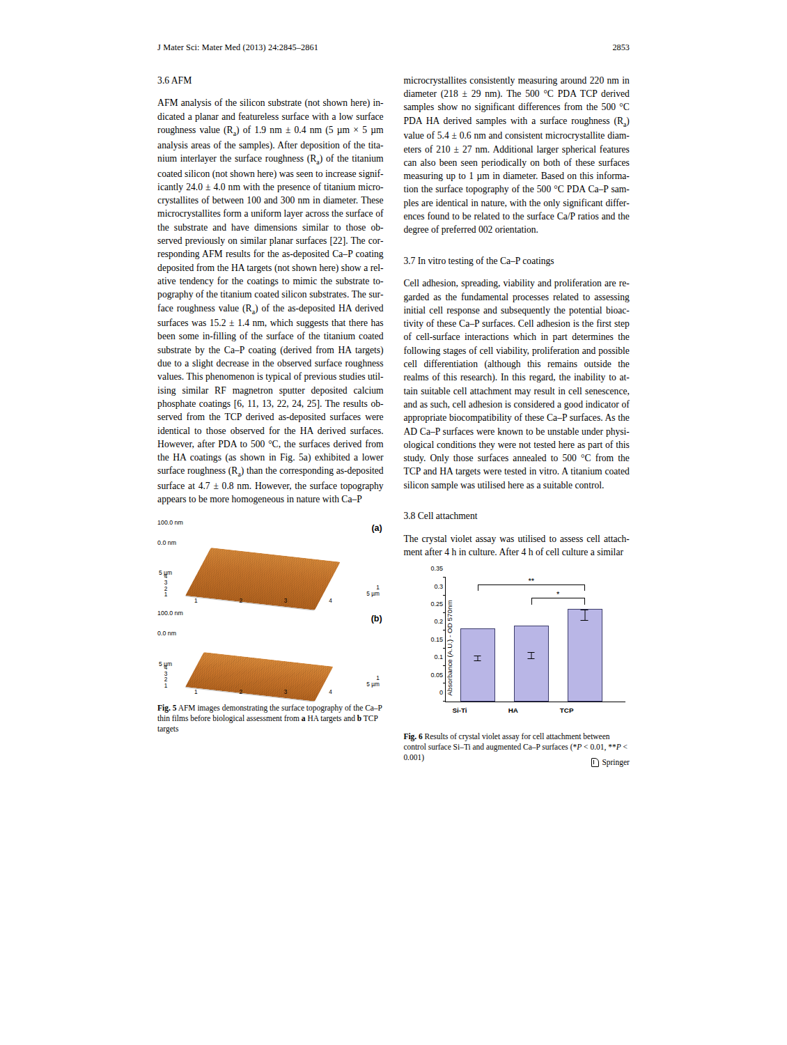J Mater Sci: Mater Med (2013) 24:2845–2861
2853
3.6 AFM
AFM analysis of the silicon substrate (not shown here) indicated a planar and featureless surface with a low surface roughness value (Ra) of 1.9 nm ± 0.4 nm (5 µm × 5 µm analysis areas of the samples). After deposition of the titanium interlayer the surface roughness (Ra) of the titanium coated silicon (not shown here) was seen to increase significantly 24.0 ± 4.0 nm with the presence of titanium microcrystallites of between 100 and 300 nm in diameter. These microcrystallites form a uniform layer across the surface of the substrate and have dimensions similar to those observed previously on similar planar surfaces [22]. The corresponding AFM results for the as-deposited Ca–P coating deposited from the HA targets (not shown here) show a relative tendency for the coatings to mimic the substrate topography of the titanium coated silicon substrates. The surface roughness value (Ra) of the as-deposited HA derived surfaces was 15.2 ± 1.4 nm, which suggests that there has been some in-filling of the surface of the titanium coated substrate by the Ca–P coating (derived from HA targets) due to a slight decrease in the observed surface roughness values. This phenomenon is typical of previous studies utilising similar RF magnetron sputter deposited calcium phosphate coatings [6, 11, 13, 22, 24, 25]. The results observed from the TCP derived as-deposited surfaces were identical to those observed for the HA derived surfaces. However, after PDA to 500 °C, the surfaces derived from the HA coatings (as shown in Fig. 5a) exhibited a lower surface roughness (Ra) than the corresponding as-deposited surface at 4.7 ± 0.8 nm. However, the surface topography appears to be more homogeneous in nature with Ca–P
100.0 nm
0.0 nm
(a)
5 µm
4
3
2
1
1 2 3 4
1
5 µm
100.0 nm
0.0 nm
(b)
5 µm
4
3
2
1
1 2 3 4
1
5 µm
Fig. 5 AFM images demonstrating the surface topography of the Ca–P thin films before biological assessment from a HA targets and b TCP targets
microcrystallites consistently measuring around 220 nm in diameter (218 ± 29 nm). The 500 °C PDA TCP derived samples show no significant differences from the 500 °C PDA HA derived samples with a surface roughness (Ra) value of 5.4 ± 0.6 nm and consistent microcrystallite diameters of 210 ± 27 nm. Additional larger spherical features can also been seen periodically on both of these surfaces measuring up to 1 µm in diameter. Based on this information the surface topography of the 500 °C PDA Ca–P samples are identical in nature, with the only significant differences found to be related to the surface Ca/P ratios and the degree of preferred 002 orientation.
3.7 In vitro testing of the Ca–P coatings
Cell adhesion, spreading, viability and proliferation are regarded as the fundamental processes related to assessing initial cell response and subsequently the potential bioactivity of these Ca–P surfaces. Cell adhesion is the first step of cell-surface interactions which in part determines the following stages of cell viability, proliferation and possible cell differentiation (although this remains outside the realms of this research). In this regard, the inability to attain suitable cell attachment may result in cell senescence, and as such, cell adhesion is considered a good indicator of appropriate biocompatibility of these Ca–P surfaces. As the AD Ca–P surfaces were known to be unstable under physiological conditions they were not tested here as part of this study. Only those surfaces annealed to 500 °C from the TCP and HA targets were tested in vitro. A titanium coated silicon sample was utilised here as a suitable control.
3.8 Cell attachment
The crystal violet assay was utilised to assess cell attachment after 4 h in culture. After 4 h of cell culture a similar
Absorbance (A.U.) - OD 570nm
0
0.05
0.1
0.15
0.2
0.25
0.3
0.35
**
*
Si-Ti
HA
TCP
Fig. 6 Results of crystal violet assay for cell attachment between control surface Si–Ti and augmented Ca–P surfaces (*P < 0.01, **P < 0.001)
Springer